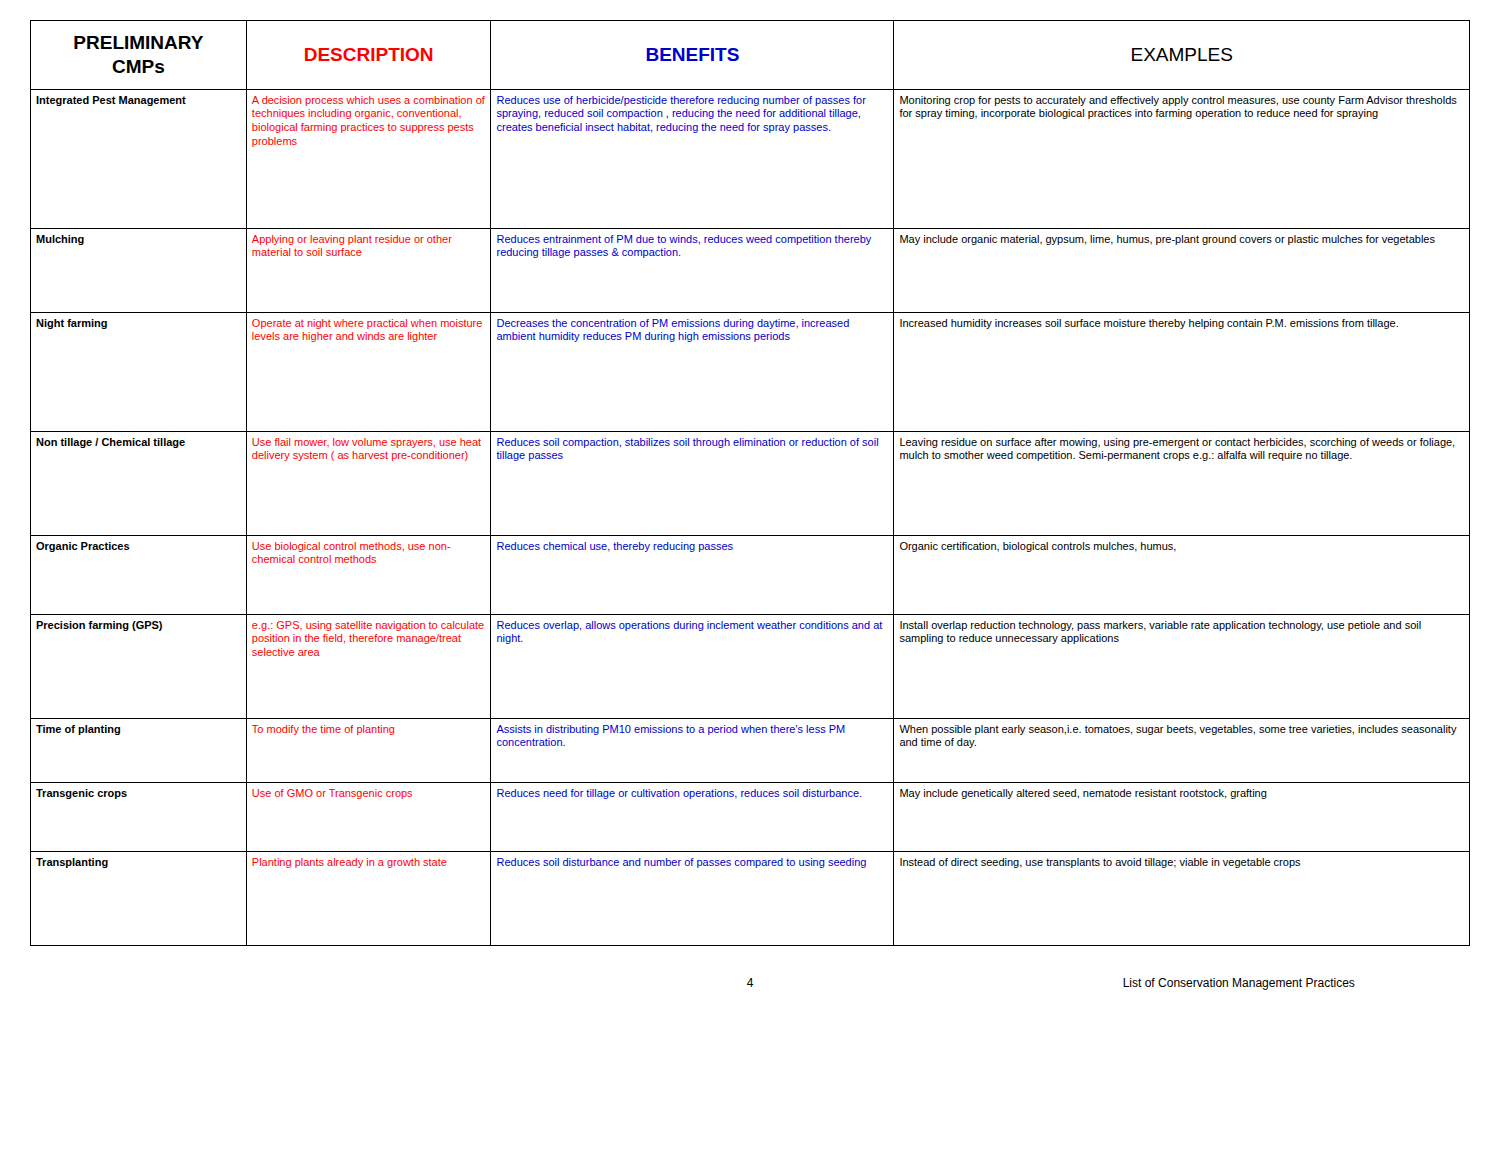| PRELIMINARY CMPs | DESCRIPTION | BENEFITS | EXAMPLES |
| --- | --- | --- | --- |
| Integrated Pest Management | A decision process which uses a combination of techniques including organic, conventional, biological farming practices to suppress pests problems | Reduces use of herbicide/pesticide therefore reducing number of passes for spraying, reduced soil compaction , reducing the need for additional tillage, creates beneficial insect habitat, reducing the need for spray passes. | Monitoring crop for pests to accurately and effectively apply control measures, use county Farm Advisor thresholds for spray timing, incorporate biological practices into farming operation to reduce need for spraying |
| Mulching | Applying or leaving plant residue or other material to soil surface | Reduces entrainment of PM due to winds, reduces weed competition thereby reducing tillage passes & compaction. | May include organic material, gypsum, lime, humus, pre-plant ground covers or plastic mulches for vegetables |
| Night farming | Operate at night where practical when moisture levels are higher and winds are lighter | Decreases the concentration of PM emissions during daytime, increased ambient humidity reduces PM during high emissions periods | Increased humidity increases soil surface moisture thereby helping contain P.M. emissions from tillage. |
| Non tillage / Chemical tillage | Use flail mower, low volume sprayers, use heat delivery system ( as harvest pre-conditioner) | Reduces soil compaction, stabilizes soil through elimination or reduction of soil tillage passes | Leaving residue on surface after mowing, using pre-emergent or contact herbicides, scorching of weeds or foliage, mulch to smother weed competition. Semi-permanent crops e.g.: alfalfa will require no tillage. |
| Organic Practices | Use biological control methods, use non-chemical control methods | Reduces chemical use, thereby reducing passes | Organic certification, biological controls mulches, humus, |
| Precision farming (GPS) | e.g.: GPS, using satellite navigation to calculate position in the field, therefore manage/treat selective area | Reduces overlap, allows operations during inclement weather conditions and at night. | Install overlap reduction technology, pass markers, variable rate application technology, use petiole and soil sampling to reduce unnecessary applications |
| Time of planting | To modify the time of planting | Assists in distributing PM10 emissions to a period when there's less PM concentration. | When possible plant early season,i.e. tomatoes, sugar beets, vegetables, some tree varieties, includes seasonality and time of day. |
| Transgenic crops | Use of GMO or Transgenic crops | Reduces need for tillage or cultivation operations, reduces soil disturbance. | May include genetically altered seed, nematode resistant rootstock, grafting |
| Transplanting | Planting plants already in a growth state | Reduces soil disturbance and number of passes compared to using seeding | Instead of direct seeding, use transplants to avoid tillage; viable in vegetable crops |
4 List of Conservation Management Practices